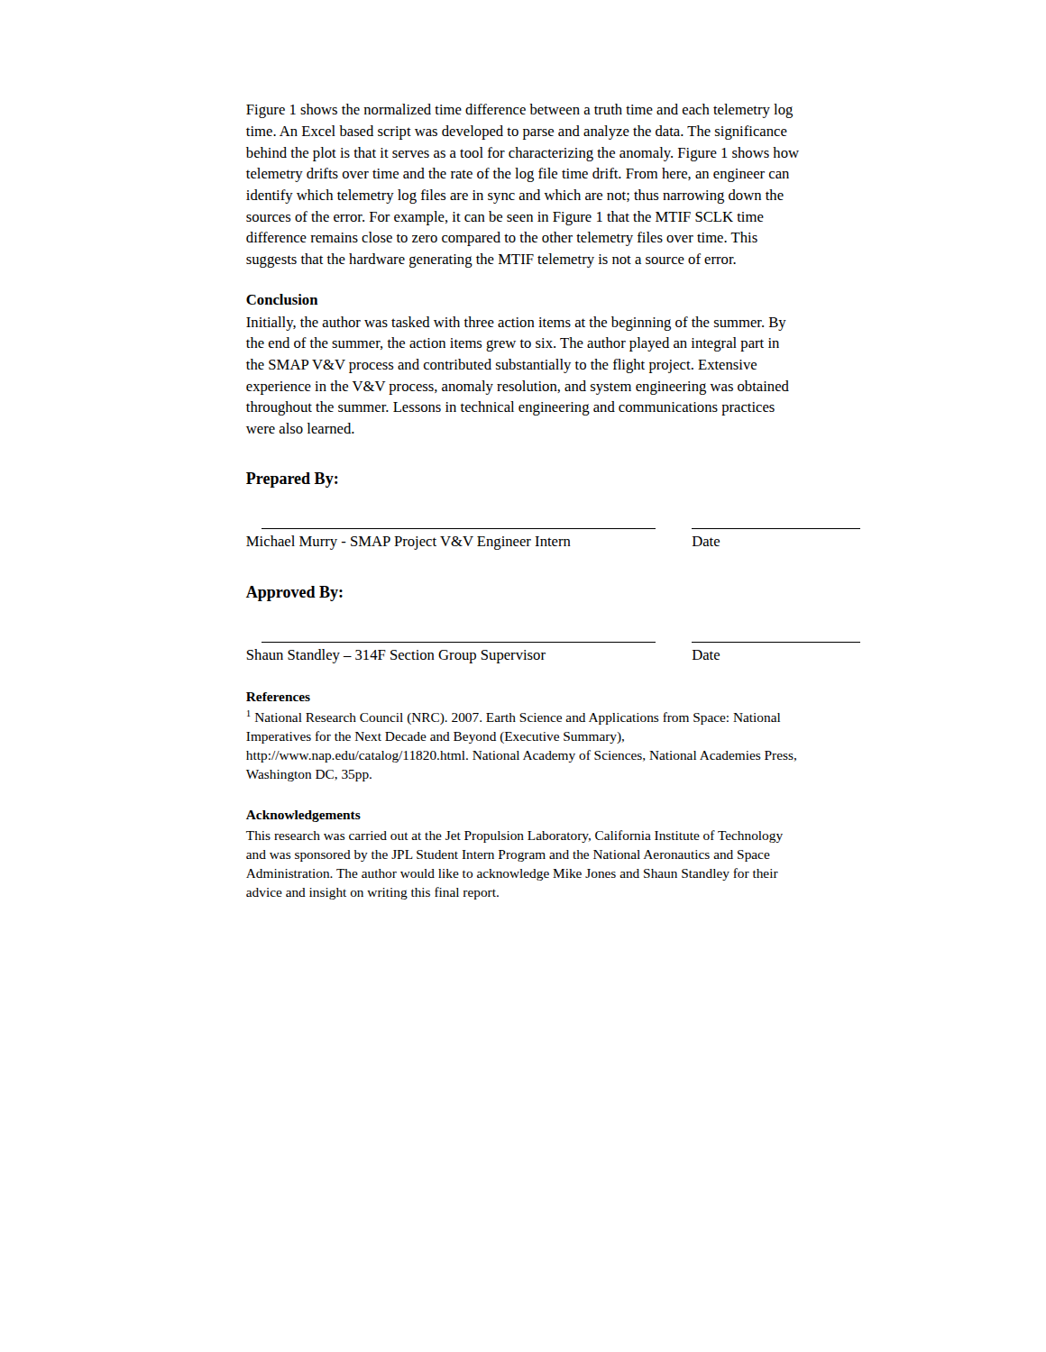Figure 1 shows the normalized time difference between a truth time and each telemetry log time. An Excel based script was developed to parse and analyze the data. The significance behind the plot is that it serves as a tool for characterizing the anomaly. Figure 1 shows how telemetry drifts over time and the rate of the log file time drift. From here, an engineer can identify which telemetry log files are in sync and which are not; thus narrowing down the sources of the error. For example, it can be seen in Figure 1 that the MTIF SCLK time difference remains close to zero compared to the other telemetry files over time. This suggests that the hardware generating the MTIF telemetry is not a source of error.
Conclusion
Initially, the author was tasked with three action items at the beginning of the summer. By the end of the summer, the action items grew to six. The author played an integral part in the SMAP V&V process and contributed substantially to the flight project. Extensive experience in the V&V process, anomaly resolution, and system engineering was obtained throughout the summer. Lessons in technical engineering and communications practices were also learned.
Prepared By:
Michael Murry - SMAP Project V&V Engineer Intern
Date
Approved By:
Shaun Standley – 314F Section Group Supervisor
Date
References
1 National Research Council (NRC). 2007. Earth Science and Applications from Space: National Imperatives for the Next Decade and Beyond (Executive Summary), http://www.nap.edu/catalog/11820.html. National Academy of Sciences, National Academies Press, Washington DC, 35pp.
Acknowledgements
This research was carried out at the Jet Propulsion Laboratory, California Institute of Technology and was sponsored by the JPL Student Intern Program and the National Aeronautics and Space Administration. The author would like to acknowledge Mike Jones and Shaun Standley for their advice and insight on writing this final report.